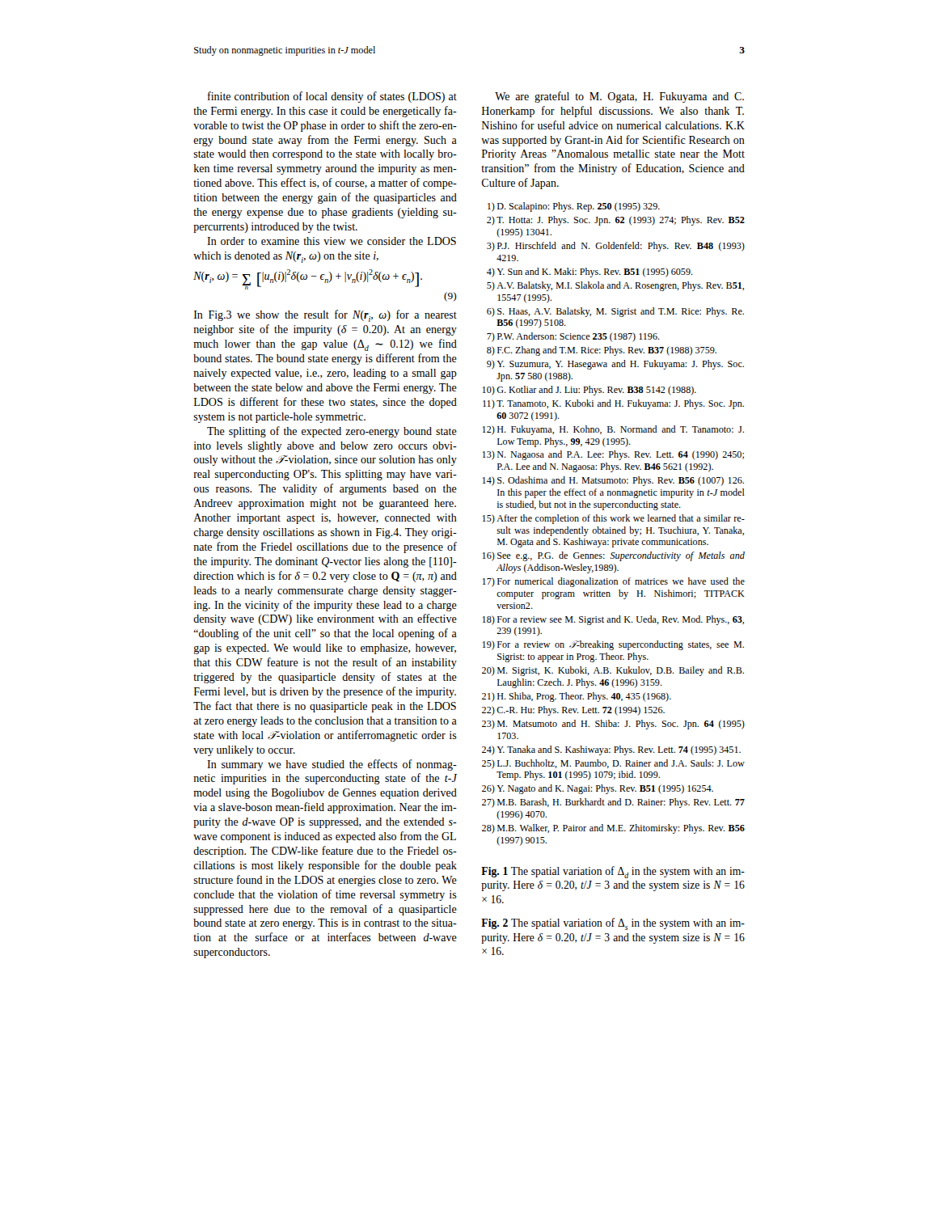Study on nonmagnetic impurities in t-J model 3
finite contribution of local density of states (LDOS) at the Fermi energy. In this case it could be energetically favorable to twist the OP phase in order to shift the zero-energy bound state away from the Fermi energy. Such a state would then correspond to the state with locally broken time reversal symmetry around the impurity as mentioned above. This effect is, of course, a matter of competition between the energy gain of the quasiparticles and the energy expense due to phase gradients (yielding supercurrents) introduced by the twist.
In order to examine this view we consider the LDOS which is denoted as N(ri, ω) on the site i,
N(ri, ω) = Σn [|un(i)|2δ(ω − ϵn) + |vn(i)|2δ(ω + ϵn)].
(9)
In Fig.3 we show the result for N(ri, ω) for a nearest neighbor site of the impurity (δ = 0.20). At an energy much lower than the gap value (Δd ∼ 0.12) we find bound states. The bound state energy is different from the naively expected value, i.e., zero, leading to a small gap between the state below and above the Fermi energy. The LDOS is different for these two states, since the doped system is not particle-hole symmetric.
The splitting of the expected zero-energy bound state into levels slightly above and below zero occurs obviously without the 𝒯-violation, since our solution has only real superconducting OP's. This splitting may have various reasons. The validity of arguments based on the Andreev approximation might not be guaranteed here. Another important aspect is, however, connected with charge density oscillations as shown in Fig.4. They originate from the Friedel oscillations due to the presence of the impurity. The dominant Q-vector lies along the [110]-direction which is for δ = 0.2 very close to Q = (π, π) and leads to a nearly commensurate charge density staggering. In the vicinity of the impurity these lead to a charge density wave (CDW) like environment with an effective “doubling of the unit cell” so that the local opening of a gap is expected. We would like to emphasize, however, that this CDW feature is not the result of an instability triggered by the quasiparticle density of states at the Fermi level, but is driven by the presence of the impurity. The fact that there is no quasiparticle peak in the LDOS at zero energy leads to the conclusion that a transition to a state with local 𝒯-violation or antiferromagnetic order is very unlikely to occur.
In summary we have studied the effects of nonmagnetic impurities in the superconducting state of the t-J model using the Bogoliubov de Gennes equation derived via a slave-boson mean-field approximation. Near the impurity the d-wave OP is suppressed, and the extended s-wave component is induced as expected also from the GL description. The CDW-like feature due to the Friedel oscillations is most likely responsible for the double peak structure found in the LDOS at energies close to zero. We conclude that the violation of time reversal symmetry is suppressed here due to the removal of a quasiparticle bound state at zero energy. This is in contrast to the situation at the surface or at interfaces between d-wave superconductors.
We are grateful to M. Ogata, H. Fukuyama and C. Honerkamp for helpful discussions. We also thank T. Nishino for useful advice on numerical calculations. K.K was supported by Grant-in Aid for Scientific Research on Priority Areas ”Anomalous metallic state near the Mott transition” from the Ministry of Education, Science and Culture of Japan.
D. Scalapino: Phys. Rep. 250 (1995) 329.
T. Hotta: J. Phys. Soc. Jpn. 62 (1993) 274; Phys. Rev. B52 (1995) 13041.
P.J. Hirschfeld and N. Goldenfeld: Phys. Rev. B48 (1993) 4219.
Y. Sun and K. Maki: Phys. Rev. B51 (1995) 6059.
A.V. Balatsky, M.I. Slakola and A. Rosengren, Phys. Rev. B51, 15547 (1995).
S. Haas, A.V. Balatsky, M. Sigrist and T.M. Rice: Phys. Re. B56 (1997) 5108.
P.W. Anderson: Science 235 (1987) 1196.
F.C. Zhang and T.M. Rice: Phys. Rev. B37 (1988) 3759.
Y. Suzumura, Y. Hasegawa and H. Fukuyama: J. Phys. Soc. Jpn. 57 580 (1988).
G. Kotliar and J. Liu: Phys. Rev. B38 5142 (1988).
T. Tanamoto, K. Kuboki and H. Fukuyama: J. Phys. Soc. Jpn. 60 3072 (1991).
H. Fukuyama, H. Kohno, B. Normand and T. Tanamoto: J. Low Temp. Phys., 99, 429 (1995).
N. Nagaosa and P.A. Lee: Phys. Rev. Lett. 64 (1990) 2450; P.A. Lee and N. Nagaosa: Phys. Rev. B46 5621 (1992).
S. Odashima and H. Matsumoto: Phys. Rev. B56 (1007) 126. In this paper the effect of a nonmagnetic impurity in t-J model is studied, but not in the superconducting state.
After the completion of this work we learned that a similar result was independently obtained by; H. Tsuchiura, Y. Tanaka, M. Ogata and S. Kashiwaya: private communications.
See e.g., P.G. de Gennes: Superconductivity of Metals and Alloys (Addison-Wesley,1989).
For numerical diagonalization of matrices we have used the computer program written by H. Nishimori; TITPACK version2.
For a review see M. Sigrist and K. Ueda, Rev. Mod. Phys., 63, 239 (1991).
For a review on 𝒯-breaking superconducting states, see M. Sigrist: to appear in Prog. Theor. Phys.
M. Sigrist, K. Kuboki, A.B. Kukulov, D.B. Bailey and R.B. Laughlin: Czech. J. Phys. 46 (1996) 3159.
H. Shiba, Prog. Theor. Phys. 40, 435 (1968).
C.-R. Hu: Phys. Rev. Lett. 72 (1994) 1526.
M. Matsumoto and H. Shiba: J. Phys. Soc. Jpn. 64 (1995) 1703.
Y. Tanaka and S. Kashiwaya: Phys. Rev. Lett. 74 (1995) 3451.
L.J. Buchholtz, M. Paumbo, D. Rainer and J.A. Sauls: J. Low Temp. Phys. 101 (1995) 1079; ibid. 1099.
Y. Nagato and K. Nagai: Phys. Rev. B51 (1995) 16254.
M.B. Barash, H. Burkhardt and D. Rainer: Phys. Rev. Lett. 77 (1996) 4070.
M.B. Walker, P. Pairor and M.E. Zhitomirsky: Phys. Rev. B56 (1997) 9015.
Fig. 1 The spatial variation of Δd in the system with an impurity. Here δ = 0.20, t/J = 3 and the system size is N = 16 × 16.
Fig. 2 The spatial variation of Δs in the system with an impurity. Here δ = 0.20, t/J = 3 and the system size is N = 16 × 16.